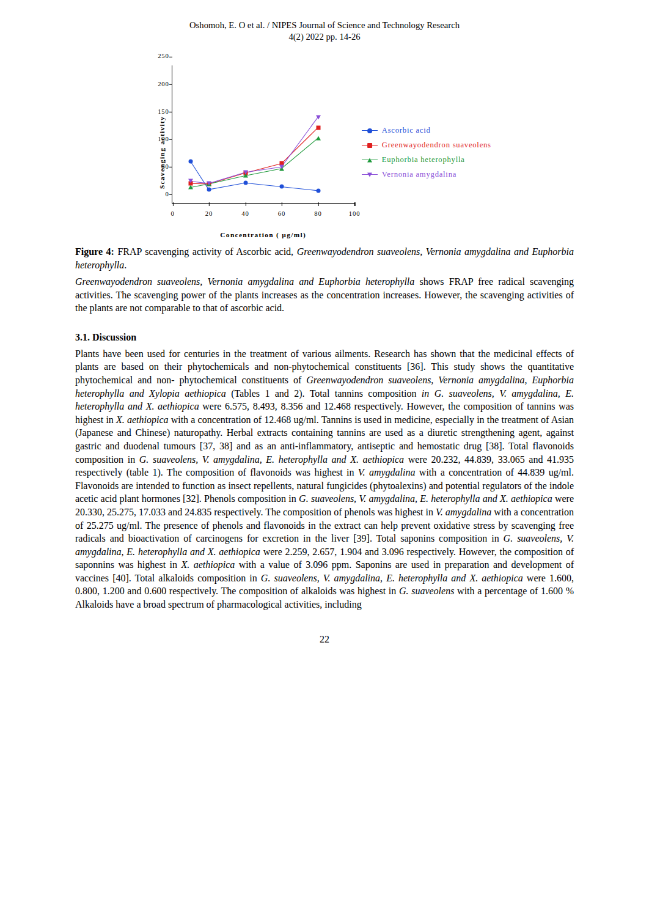Oshomoh, E. O et al. / NIPES Journal of Science and Technology Research
4(2) 2022 pp. 14-26
Scavenging activity
250 200 150 100 50 0 0 20 40 60 80 100
Concentration ( µg/ml)
Ascorbic acid
Greenwayodendron suaveolens
Euphorbia heterophylla
Vernonia amygdalina
Figure 4: FRAP scavenging activity of Ascorbic acid, Greenwayodendron suaveolens, Vernonia amygdalina and Euphorbia heterophylla.
Greenwayodendron suaveolens, Vernonia amygdalina and Euphorbia heterophylla shows FRAP free radical scavenging activities. The scavenging power of the plants increases as the concentration increases. However, the scavenging activities of the plants are not comparable to that of ascorbic acid.
3.1. Discussion
Plants have been used for centuries in the treatment of various ailments. Research has shown that the medicinal effects of plants are based on their phytochemicals and non-phytochemical constituents [36]. This study shows the quantitative phytochemical and non- phytochemical constituents of Greenwayodendron suaveolens, Vernonia amygdalina, Euphorbia heterophylla and Xylopia aethiopica (Tables 1 and 2). Total tannins composition in G. suaveolens, V. amygdalina, E. heterophylla and X. aethiopica were 6.575, 8.493, 8.356 and 12.468 respectively. However, the composition of tannins was highest in X. aethiopica with a concentration of 12.468 ug/ml. Tannins is used in medicine, especially in the treatment of Asian (Japanese and Chinese) naturopathy. Herbal extracts containing tannins are used as a diuretic strengthening agent, against gastric and duodenal tumours [37, 38] and as an anti-inflammatory, antiseptic and hemostatic drug [38]. Total flavonoids composition in G. suaveolens, V. amygdalina, E. heterophylla and X. aethiopica were 20.232, 44.839, 33.065 and 41.935 respectively (table 1). The composition of flavonoids was highest in V. amygdalina with a concentration of 44.839 ug/ml. Flavonoids are intended to function as insect repellents, natural fungicides (phytoalexins) and potential regulators of the indole acetic acid plant hormones [32]. Phenols composition in G. suaveolens, V. amygdalina, E. heterophylla and X. aethiopica were 20.330, 25.275, 17.033 and 24.835 respectively. The composition of phenols was highest in V. amygdalina with a concentration of 25.275 ug/ml. The presence of phenols and flavonoids in the extract can help prevent oxidative stress by scavenging free radicals and bioactivation of carcinogens for excretion in the liver [39]. Total saponins composition in G. suaveolens, V. amygdalina, E. heterophylla and X. aethiopica were 2.259, 2.657, 1.904 and 3.096 respectively. However, the composition of saponnins was highest in X. aethiopica with a value of 3.096 ppm. Saponins are used in preparation and development of vaccines [40]. Total alkaloids composition in G. suaveolens, V. amygdalina, E. heterophylla and X. aethiopica were 1.600, 0.800, 1.200 and 0.600 respectively. The composition of alkaloids was highest in G. suaveolens with a percentage of 1.600 % Alkaloids have a broad spectrum of pharmacological activities, including
22